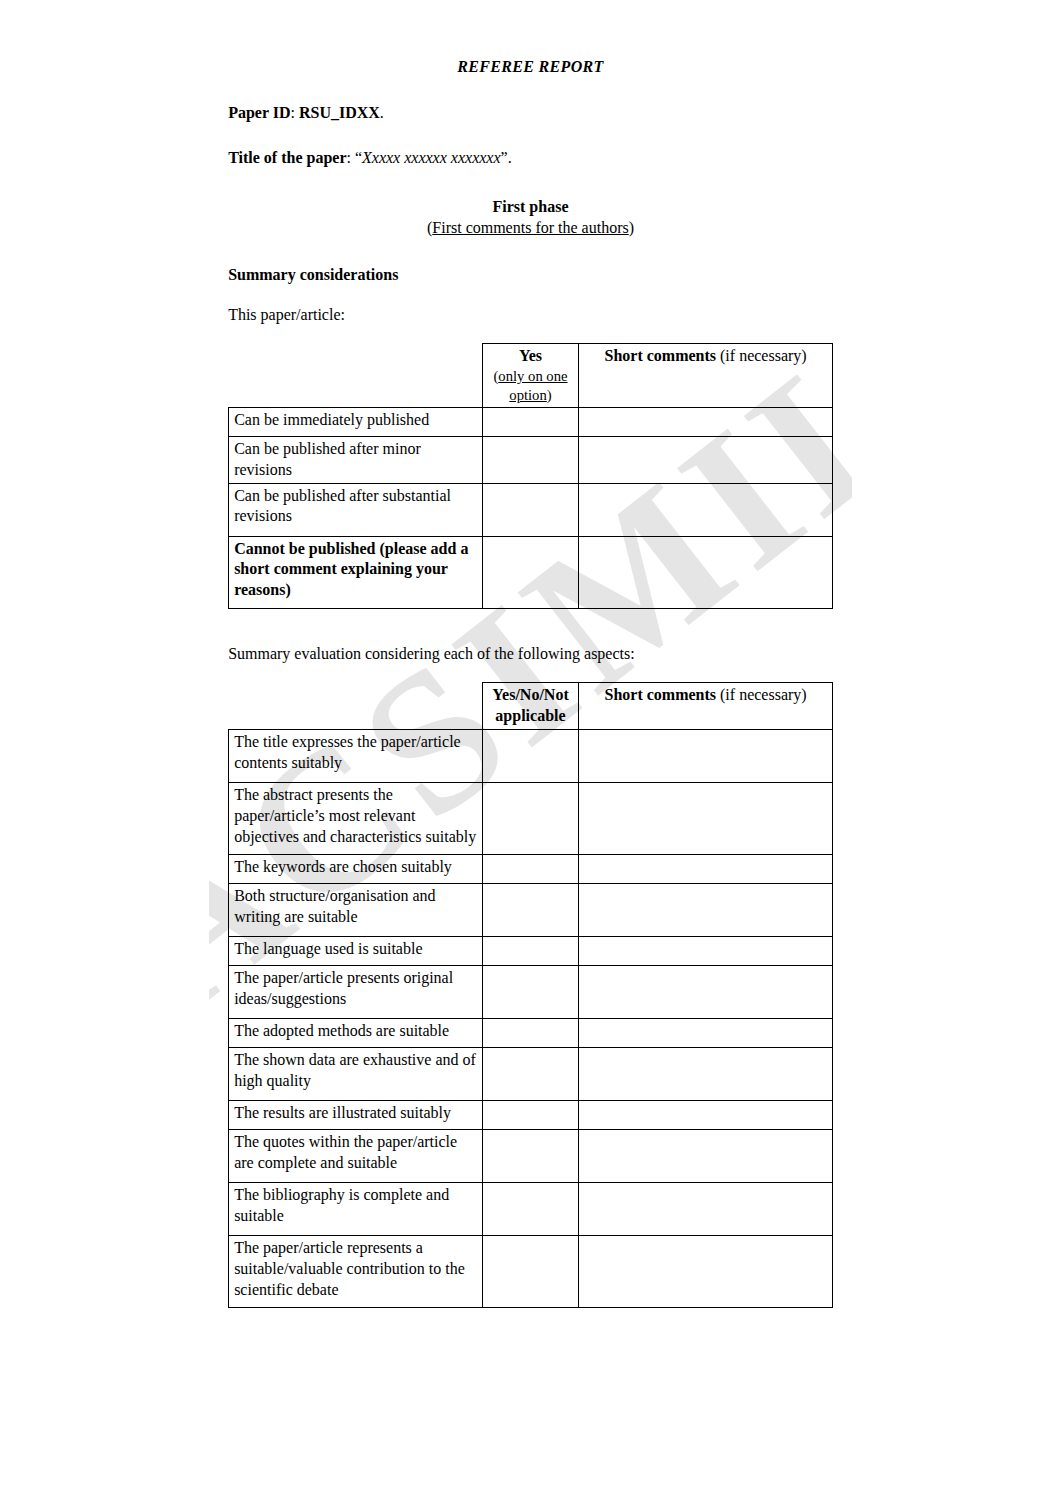FACSIMILE
REFEREE REPORT
Paper ID: RSU_IDXX.
Title of the paper: “Xxxxx xxxxxx xxxxxxx”.
First phase (First comments for the authors)
Summary considerations
This paper/article:
| | Yes ( only on one option ) | Short comments (if necessary) |
| --- | --- | --- |
| Can be immediately published | | |
| Can be published after minor revisions | | |
| Can be published after substantial revisions | | |
| Cannot be published (please add a short comment explaining your reasons) | | |
Summary evaluation considering each of the following aspects:
| | Yes/No/Not applicable | Short comments (if necessary) |
| --- | --- | --- |
| The title expresses the paper/article contents suitably | | |
| The abstract presents the paper/article’s most relevant objectives and characteristics suitably | | |
| The keywords are chosen suitably | | |
| Both structure/organisation and writing are suitable | | |
| The language used is suitable | | |
| The paper/article presents original ideas/suggestions | | |
| The adopted methods are suitable | | |
| The shown data are exhaustive and of high quality | | |
| The results are illustrated suitably | | |
| The quotes within the paper/article are complete and suitable | | |
| The bibliography is complete and suitable | | |
| The paper/article represents a suitable/valuable contribution to the scientific debate | | |